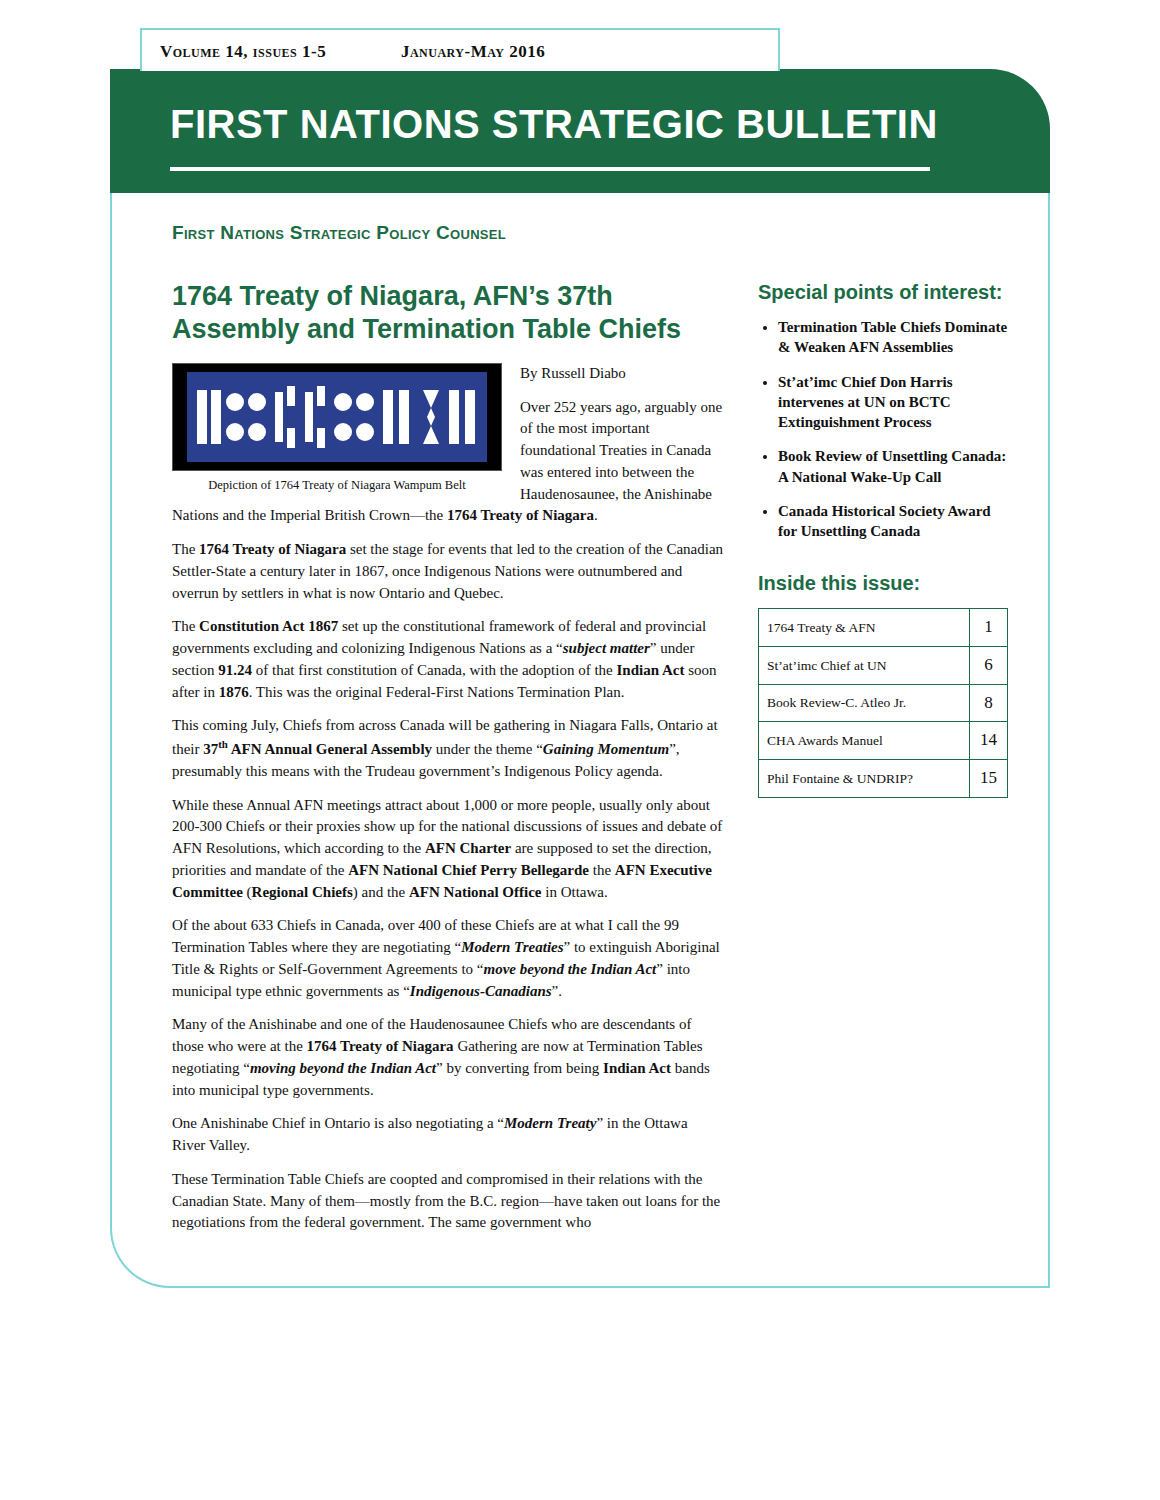Volume 14, issues 1-5 January-May 2016
FIRST NATIONS STRATEGIC BULLETIN
First Nations Strategic Policy Counsel
1764 Treaty of Niagara, AFN’s 37th Assembly and Termination Table Chiefs
Depiction of 1764 Treaty of Niagara Wampum Belt
By Russell Diabo
Over 252 years ago, arguably one of the most important foundational Treaties in Canada was entered into between the Haudenosaunee, the Anishinabe Nations and the Imperial British Crown—the 1764 Treaty of Niagara.
The 1764 Treaty of Niagara set the stage for events that led to the creation of the Canadian Settler-State a century later in 1867, once Indigenous Nations were outnumbered and overrun by settlers in what is now Ontario and Quebec.
The Constitution Act 1867 set up the constitutional framework of federal and provincial governments excluding and colonizing Indigenous Nations as a “subject matter” under section 91.24 of that first constitution of Canada, with the adoption of the Indian Act soon after in 1876. This was the original Federal-First Nations Termination Plan.
This coming July, Chiefs from across Canada will be gathering in Niagara Falls, Ontario at their 37th AFN Annual General Assembly under the theme “Gaining Momentum”, presumably this means with the Trudeau government’s Indigenous Policy agenda.
While these Annual AFN meetings attract about 1,000 or more people, usually only about 200-300 Chiefs or their proxies show up for the national discussions of issues and debate of AFN Resolutions, which according to the AFN Charter are supposed to set the direction, priorities and mandate of the AFN National Chief Perry Bellegarde the AFN Executive Committee (Regional Chiefs) and the AFN National Office in Ottawa.
Of the about 633 Chiefs in Canada, over 400 of these Chiefs are at what I call the 99 Termination Tables where they are negotiating “Modern Treaties” to extinguish Aboriginal Title & Rights or Self-Government Agreements to “move beyond the Indian Act” into municipal type ethnic governments as “Indigenous-Canadians”.
Many of the Anishinabe and one of the Haudenosaunee Chiefs who are descendants of those who were at the 1764 Treaty of Niagara Gathering are now at Termination Tables negotiating “moving beyond the Indian Act” by converting from being Indian Act bands into municipal type governments.
One Anishinabe Chief in Ontario is also negotiating a “Modern Treaty” in the Ottawa River Valley.
These Termination Table Chiefs are coopted and compromised in their relations with the Canadian State. Many of them—mostly from the B.C. region—have taken out loans for the negotiations from the federal government. The same government who
Special points of interest:
Termination Table Chiefs Dominate & Weaken AFN Assemblies
St’at’imc Chief Don Harris intervenes at UN on BCTC Extinguishment Process
Book Review of Unsettling Canada: A National Wake-Up Call
Canada Historical Society Award for Unsettling Canada
Inside this issue:
| 1764 Treaty & AFN | 1 |
| St’at’imc Chief at UN | 6 |
| Book Review-C. Atleo Jr. | 8 |
| CHA Awards Manuel | 14 |
| Phil Fontaine & UNDRIP? | 15 |